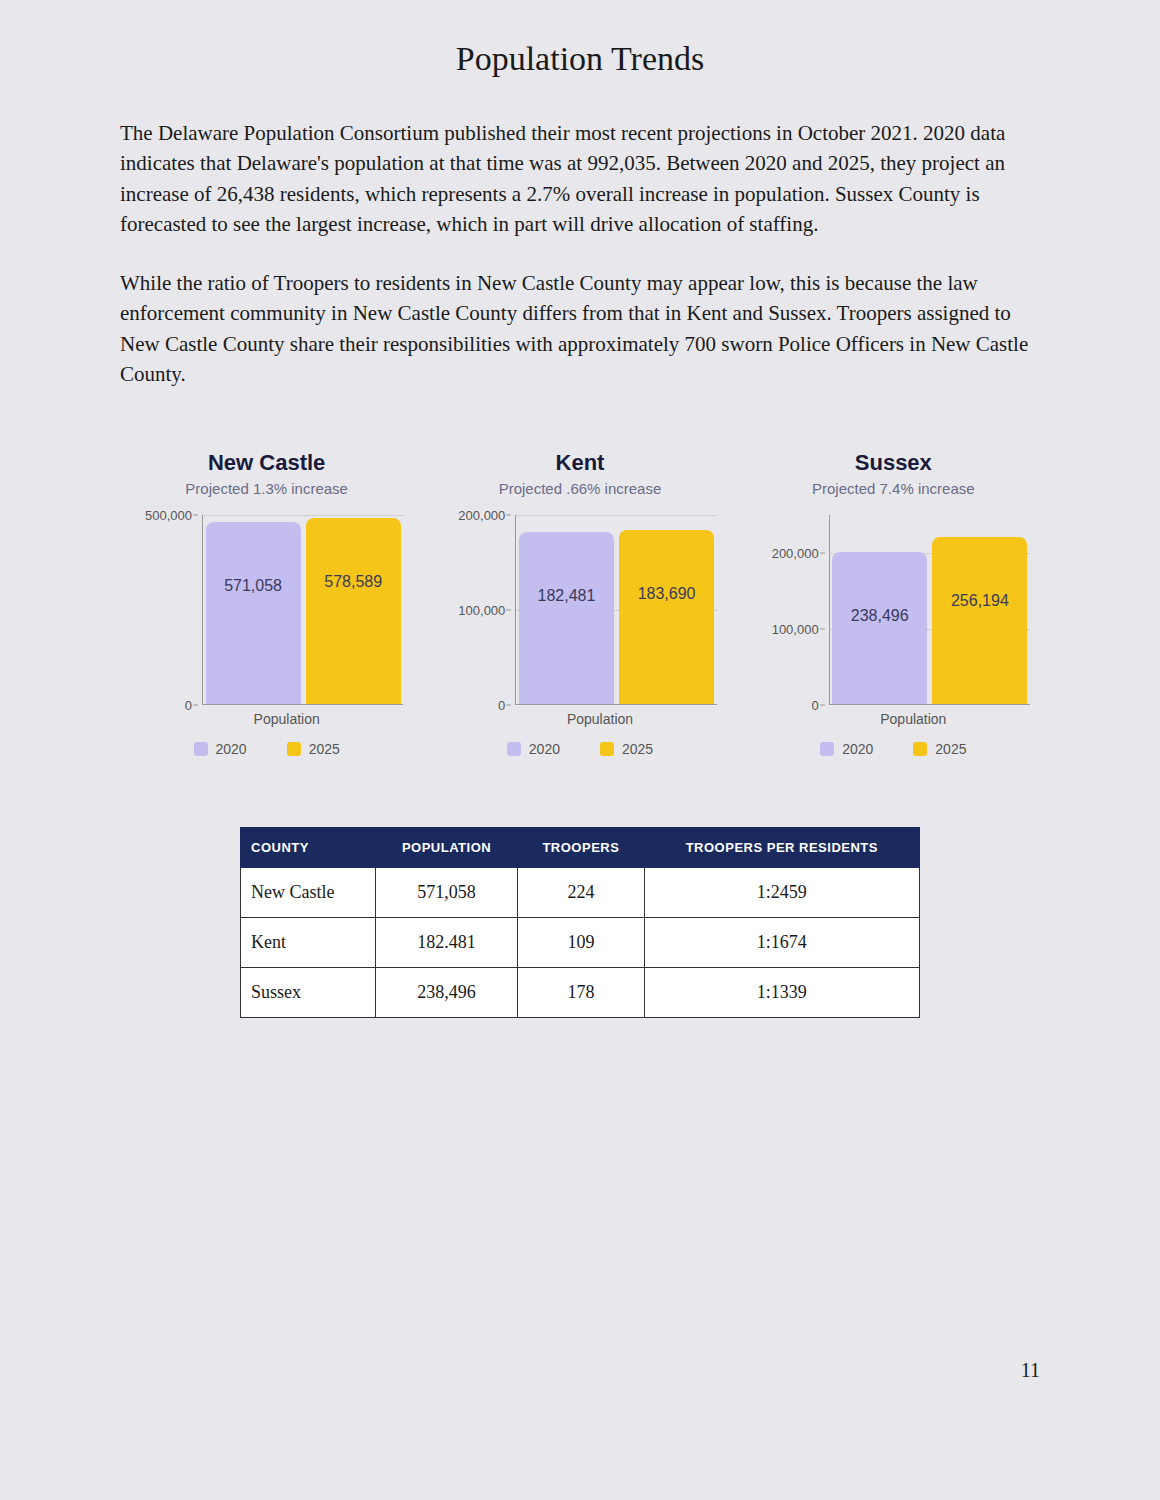Population Trends
The Delaware Population Consortium published their most recent projections in October 2021. 2020 data indicates that Delaware's population at that time was at 992,035. Between 2020 and 2025, they project an increase of 26,438 residents, which represents a 2.7% overall increase in population. Sussex County is forecasted to see the largest increase, which in part will drive allocation of staffing.
While the ratio of Troopers to residents in New Castle County may appear low, this is because the law enforcement community in New Castle County differs from that in Kent and Sussex. Troopers assigned to New Castle County share their responsibilities with approximately 700 sworn Police Officers in New Castle County.
New Castle
Projected 1.3% increase
500,000 0
571,058
578,589
Population
2020
2025
Kent
Projected .66% increase
200,000 100,000 0
182,481
183,690
Population
2020
2025
Sussex
Projected 7.4% increase
200,000 100,000 0
238,496
256,194
Population
2020
2025
| COUNTY | POPULATION | TROOPERS | TROOPERS PER RESIDENTS |
| --- | --- | --- | --- |
| New Castle | 571,058 | 224 | 1:2459 |
| Kent | 182.481 | 109 | 1:1674 |
| Sussex | 238,496 | 178 | 1:1339 |
11